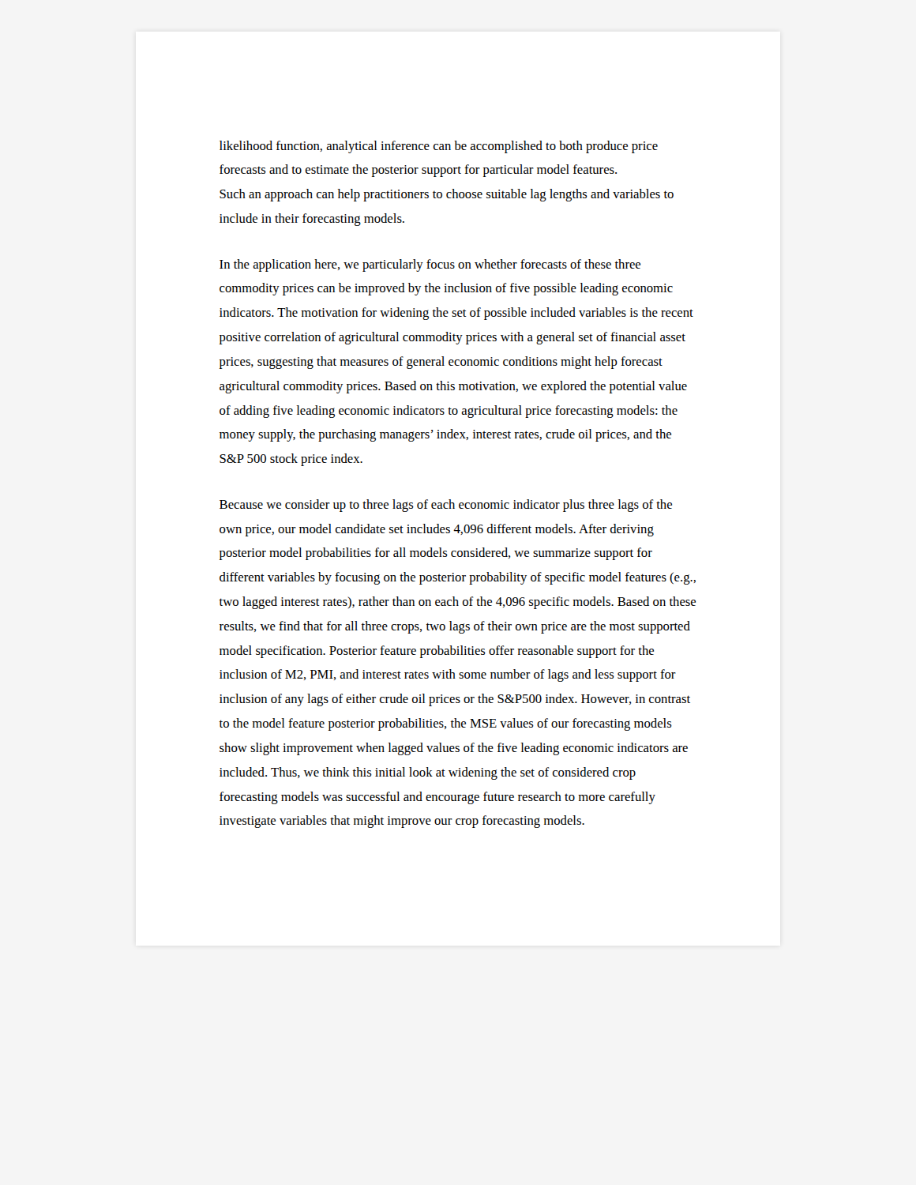likelihood function, analytical inference can be accomplished to both produce price forecasts and to estimate the posterior support for particular model features.
Such an approach can help practitioners to choose suitable lag lengths and variables to include in their forecasting models.
In the application here, we particularly focus on whether forecasts of these three commodity prices can be improved by the inclusion of five possible leading economic indicators. The motivation for widening the set of possible included variables is the recent positive correlation of agricultural commodity prices with a general set of financial asset prices, suggesting that measures of general economic conditions might help forecast agricultural commodity prices. Based on this motivation, we explored the potential value of adding five leading economic indicators to agricultural price forecasting models: the money supply, the purchasing managers’ index, interest rates, crude oil prices, and the S&P 500 stock price index.
Because we consider up to three lags of each economic indicator plus three lags of the own price, our model candidate set includes 4,096 different models. After deriving posterior model probabilities for all models considered, we summarize support for different variables by focusing on the posterior probability of specific model features (e.g., two lagged interest rates), rather than on each of the 4,096 specific models. Based on these results, we find that for all three crops, two lags of their own price are the most supported model specification. Posterior feature probabilities offer reasonable support for the inclusion of M2, PMI, and interest rates with some number of lags and less support for inclusion of any lags of either crude oil prices or the S&P500 index. However, in contrast to the model feature posterior probabilities, the MSE values of our forecasting models show slight improvement when lagged values of the five leading economic indicators are included. Thus, we think this initial look at widening the set of considered crop forecasting models was successful and encourage future research to more carefully investigate variables that might improve our crop forecasting models.